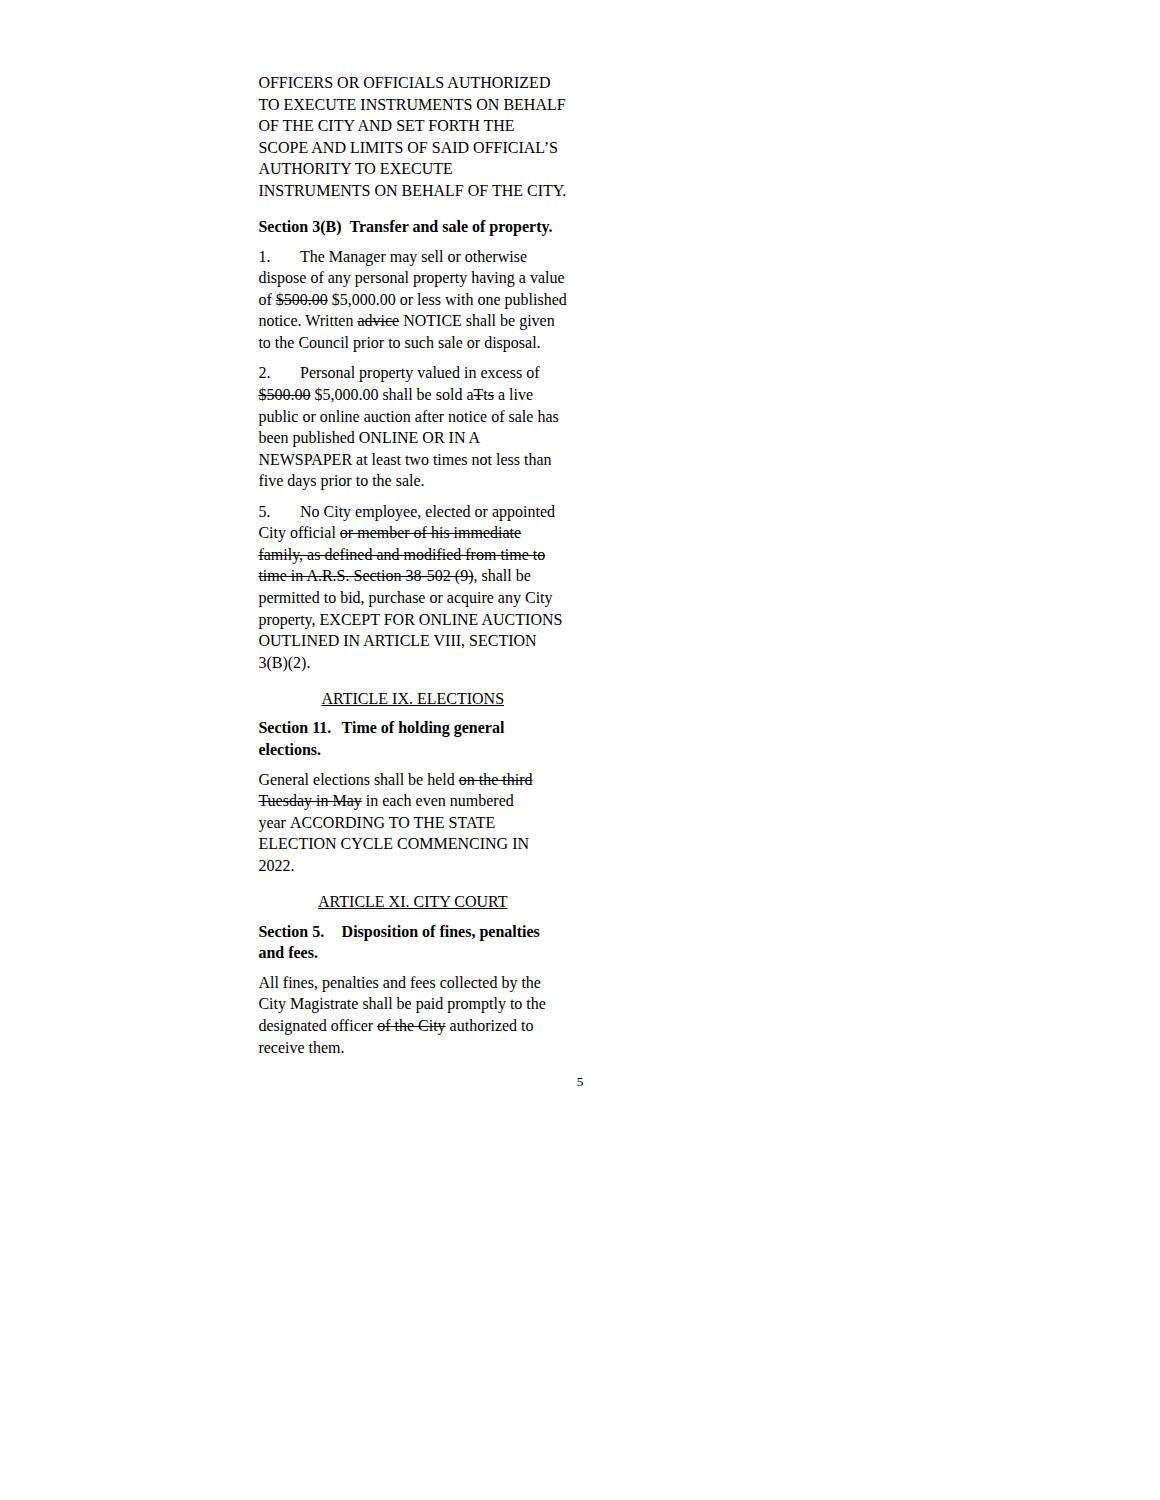OFFICERS OR OFFICIALS AUTHORIZED TO EXECUTE INSTRUMENTS ON BEHALF OF THE CITY AND SET FORTH THE SCOPE AND LIMITS OF SAID OFFICIAL’S AUTHORITY TO EXECUTE INSTRUMENTS ON BEHALF OF THE CITY.
Section 3(B) Transfer and sale of property.
1. The Manager may sell or otherwise dispose of any personal property having a value of $500.00 $5,000.00 or less with one published notice. Written advice NOTICE shall be given to the Council prior to such sale or disposal.
2. Personal property valued in excess of $500.00 $5,000.00 shall be sold aTts a live public or online auction after notice of sale has been published ONLINE OR IN A NEWSPAPER at least two times not less than five days prior to the sale.
5. No City employee, elected or appointed City official or member of his immediate family, as defined and modified from time to time in A.R.S. Section 38-502 (9), shall be permitted to bid, purchase or acquire any City property, EXCEPT FOR ONLINE AUCTIONS OUTLINED IN ARTICLE VIII, SECTION 3(B)(2).
ARTICLE IX. ELECTIONS
Section 11. Time of holding general elections.
General elections shall be held on the third Tuesday in May in each even numbered year ACCORDING TO THE STATE ELECTION CYCLE COMMENCING IN 2022.
ARTICLE XI. CITY COURT
Section 5. Disposition of fines, penalties and fees.
All fines, penalties and fees collected by the City Magistrate shall be paid promptly to the designated officer of the City authorized to receive them.
5